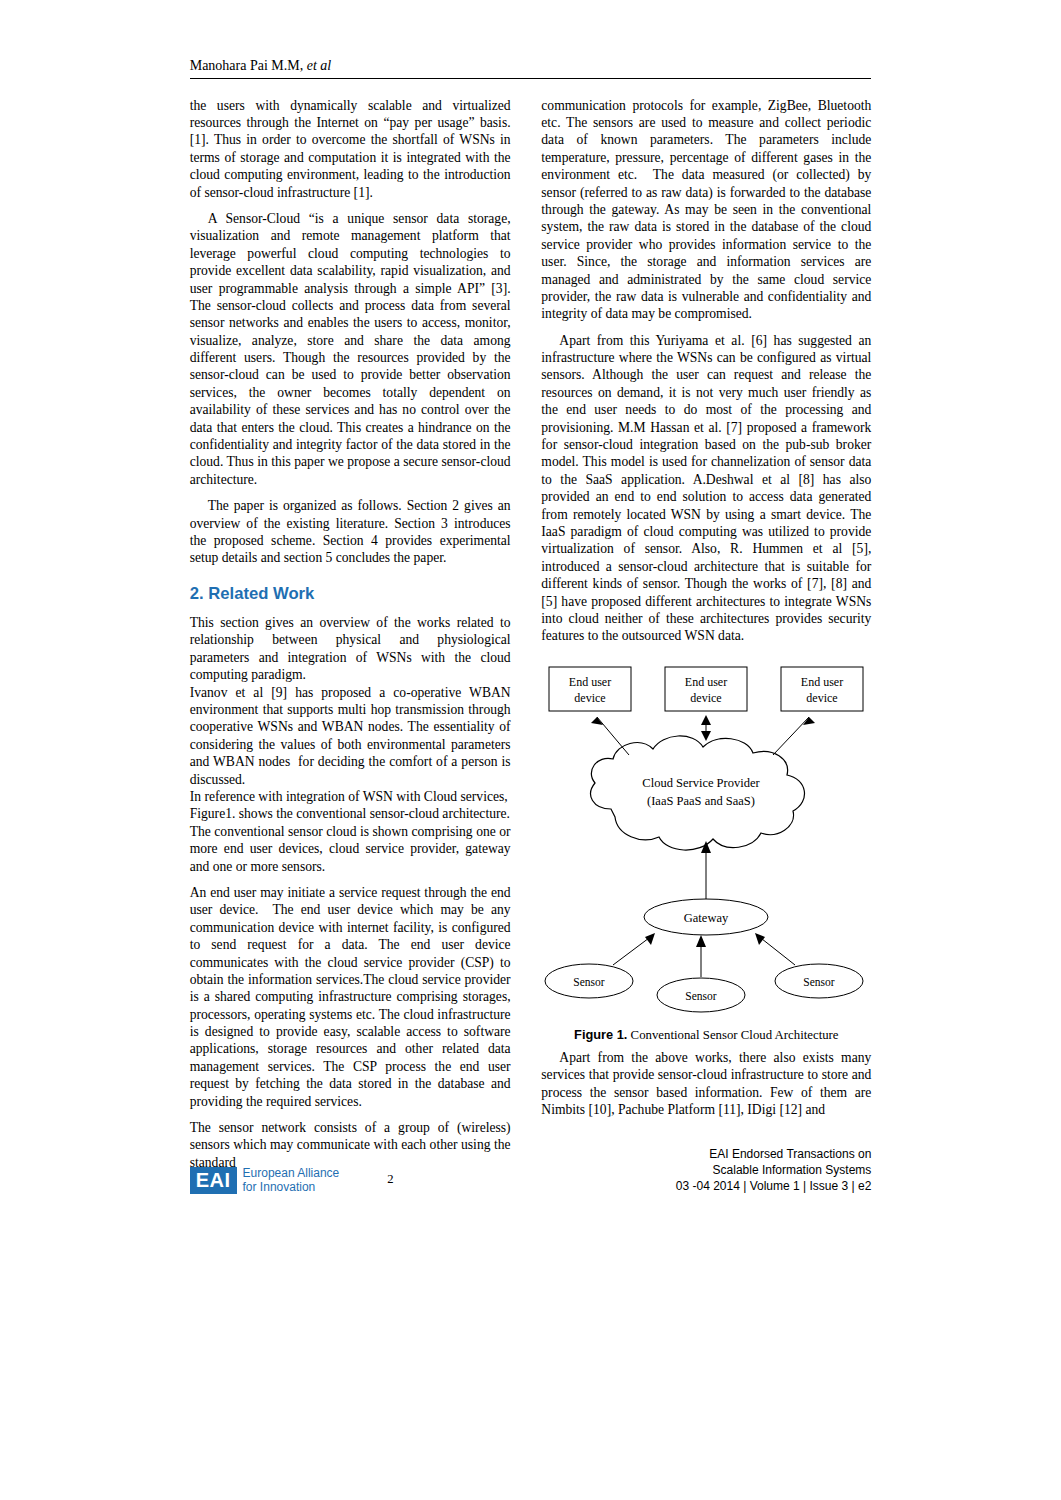Manohara Pai M.M, et al
the users with dynamically scalable and virtualized resources through the Internet on “pay per usage” basis. [1]. Thus in order to overcome the shortfall of WSNs in terms of storage and computation it is integrated with the cloud computing environment, leading to the introduction of sensor-cloud infrastructure [1].
A Sensor-Cloud “is a unique sensor data storage, visualization and remote management platform that leverage powerful cloud computing technologies to provide excellent data scalability, rapid visualization, and user programmable analysis through a simple API” [3]. The sensor-cloud collects and process data from several sensor networks and enables the users to access, monitor, visualize, analyze, store and share the data among different users. Though the resources provided by the sensor-cloud can be used to provide better observation services, the owner becomes totally dependent on availability of these services and has no control over the data that enters the cloud. This creates a hindrance on the confidentiality and integrity factor of the data stored in the cloud. Thus in this paper we propose a secure sensor-cloud architecture.
The paper is organized as follows. Section 2 gives an overview of the existing literature. Section 3 introduces the proposed scheme. Section 4 provides experimental setup details and section 5 concludes the paper.
2. Related Work
This section gives an overview of the works related to relationship between physical and physiological parameters and integration of WSNs with the cloud computing paradigm.
Ivanov et al [9] has proposed a co-operative WBAN environment that supports multi hop transmission through cooperative WSNs and WBAN nodes. The essentiality of considering the values of both environmental parameters and WBAN nodes for deciding the comfort of a person is discussed.
In reference with integration of WSN with Cloud services,
Figure1. shows the conventional sensor-cloud architecture.
The conventional sensor cloud is shown comprising one or more end user devices, cloud service provider, gateway and one or more sensors.
An end user may initiate a service request through the end user device. The end user device which may be any communication device with internet facility, is configured to send request for a data. The end user device communicates with the cloud service provider (CSP) to obtain the information services.The cloud service provider is a shared computing infrastructure comprising storages, processors, operating systems etc. The cloud infrastructure is designed to provide easy, scalable access to software applications, storage resources and other related data management services. The CSP process the end user request by fetching the data stored in the database and providing the required services.
The sensor network consists of a group of (wireless) sensors which may communicate with each other using the standard
communication protocols for example, ZigBee, Bluetooth etc. The sensors are used to measure and collect periodic data of known parameters. The parameters include temperature, pressure, percentage of different gases in the environment etc. The data measured (or collected) by sensor (referred to as raw data) is forwarded to the database through the gateway. As may be seen in the conventional system, the raw data is stored in the database of the cloud service provider who provides information service to the user. Since, the storage and information services are managed and administrated by the same cloud service provider, the raw data is vulnerable and confidentiality and integrity of data may be compromised.
Apart from this Yuriyama et al. [6] has suggested an infrastructure where the WSNs can be configured as virtual sensors. Although the user can request and release the resources on demand, it is not very much user friendly as the end user needs to do most of the processing and provisioning. M.M Hassan et al. [7] proposed a framework for sensor-cloud integration based on the pub-sub broker model. This model is used for channelization of sensor data to the SaaS application. A.Deshwal et al [8] has also provided an end to end solution to access data generated from remotely located WSN by using a smart device. The IaaS paradigm of cloud computing was utilized to provide virtualization of sensor. Also, R. Hummen et al [5], introduced a sensor-cloud architecture that is suitable for different kinds of sensor. Though the works of [7], [8] and [5] have proposed different architectures to integrate WSNs into cloud neither of these architectures provides security features to the outsourced WSN data.
End user device End user device End user device Cloud Service Provider (IaaS PaaS and SaaS) Gateway Sensor Sensor Sensor
Figure 1. Conventional Sensor Cloud Architecture
Apart from the above works, there also exists many services that provide sensor-cloud infrastructure to store and process the sensor based information. Few of them are Nimbits [10], Pachube Platform [11], IDigi [12] and
EAI
European Alliance
for Innovation
2
EAI Endorsed Transactions on
Scalable Information Systems
03 -04 2014 | Volume 1 | Issue 3 | e2